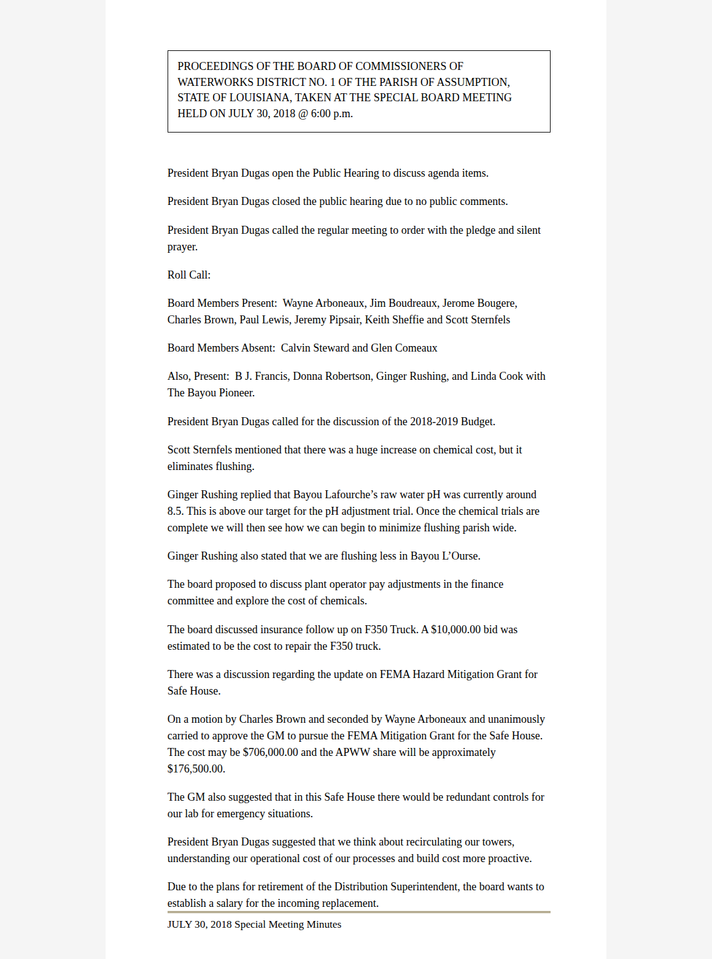PROCEEDINGS OF THE BOARD OF COMMISSIONERS OF WATERWORKS DISTRICT NO. 1 OF THE PARISH OF ASSUMPTION, STATE OF LOUISIANA, TAKEN AT THE SPECIAL BOARD MEETING HELD ON JULY 30, 2018 @ 6:00 p.m.
President Bryan Dugas open the Public Hearing to discuss agenda items.
President Bryan Dugas closed the public hearing due to no public comments.
President Bryan Dugas called the regular meeting to order with the pledge and silent prayer.
Roll Call:
Board Members Present: Wayne Arboneaux, Jim Boudreaux, Jerome Bougere, Charles Brown, Paul Lewis, Jeremy Pipsair, Keith Sheffie and Scott Sternfels
Board Members Absent: Calvin Steward and Glen Comeaux
Also, Present: B J. Francis, Donna Robertson, Ginger Rushing, and Linda Cook with The Bayou Pioneer.
President Bryan Dugas called for the discussion of the 2018-2019 Budget.
Scott Sternfels mentioned that there was a huge increase on chemical cost, but it eliminates flushing.
Ginger Rushing replied that Bayou Lafourche’s raw water pH was currently around 8.5. This is above our target for the pH adjustment trial. Once the chemical trials are complete we will then see how we can begin to minimize flushing parish wide.
Ginger Rushing also stated that we are flushing less in Bayou L’Ourse.
The board proposed to discuss plant operator pay adjustments in the finance committee and explore the cost of chemicals.
The board discussed insurance follow up on F350 Truck. A $10,000.00 bid was estimated to be the cost to repair the F350 truck.
There was a discussion regarding the update on FEMA Hazard Mitigation Grant for Safe House.
On a motion by Charles Brown and seconded by Wayne Arboneaux and unanimously carried to approve the GM to pursue the FEMA Mitigation Grant for the Safe House. The cost may be $706,000.00 and the APWW share will be approximately $176,500.00.
The GM also suggested that in this Safe House there would be redundant controls for our lab for emergency situations.
President Bryan Dugas suggested that we think about recirculating our towers, understanding our operational cost of our processes and build cost more proactive.
Due to the plans for retirement of the Distribution Superintendent, the board wants to establish a salary for the incoming replacement.
JULY 30, 2018 Special Meeting Minutes